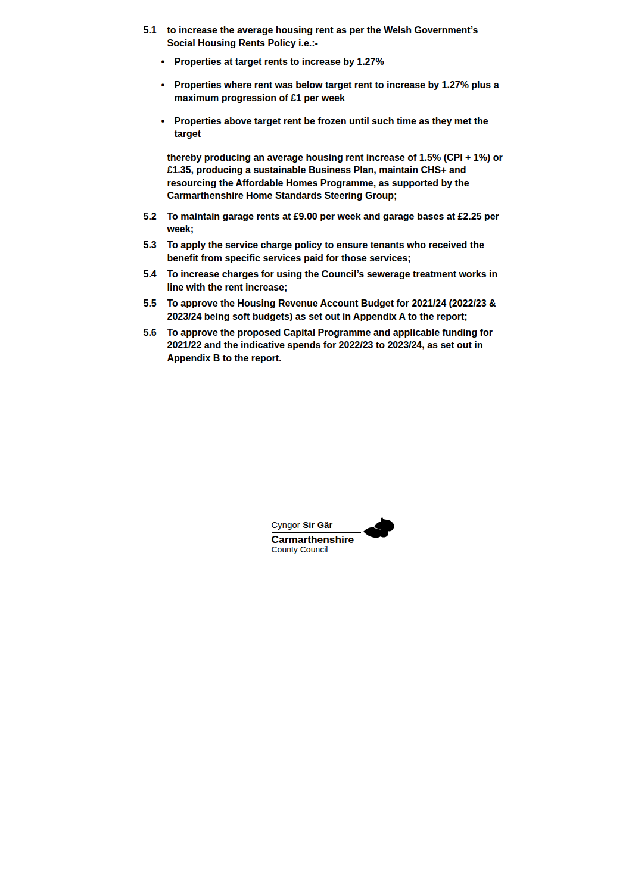5.1
to increase the average housing rent as per the Welsh Government’s Social Housing Rents Policy i.e.:-
Properties at target rents to increase by 1.27%
Properties where rent was below target rent to increase by 1.27% plus a maximum progression of £1 per week
Properties above target rent be frozen until such time as they met the target
thereby producing an average housing rent increase of 1.5% (CPI + 1%) or £1.35, producing a sustainable Business Plan, maintain CHS+ and resourcing the Affordable Homes Programme, as supported by the Carmarthenshire Home Standards Steering Group;
5.2
To maintain garage rents at £9.00 per week and garage bases at £2.25 per week;
5.3
To apply the service charge policy to ensure tenants who received the benefit from specific services paid for those services;
5.4
To increase charges for using the Council’s sewerage treatment works in line with the rent increase;
5.5
To approve the Housing Revenue Account Budget for 2021/24 (2022/23 & 2023/24 being soft budgets) as set out in Appendix A to the report;
5.6
To approve the proposed Capital Programme and applicable funding for 2021/22 and the indicative spends for 2022/23 to 2023/24, as set out in Appendix B to the report.
Cyngor Sir Gâr
Carmarthenshire
County Council